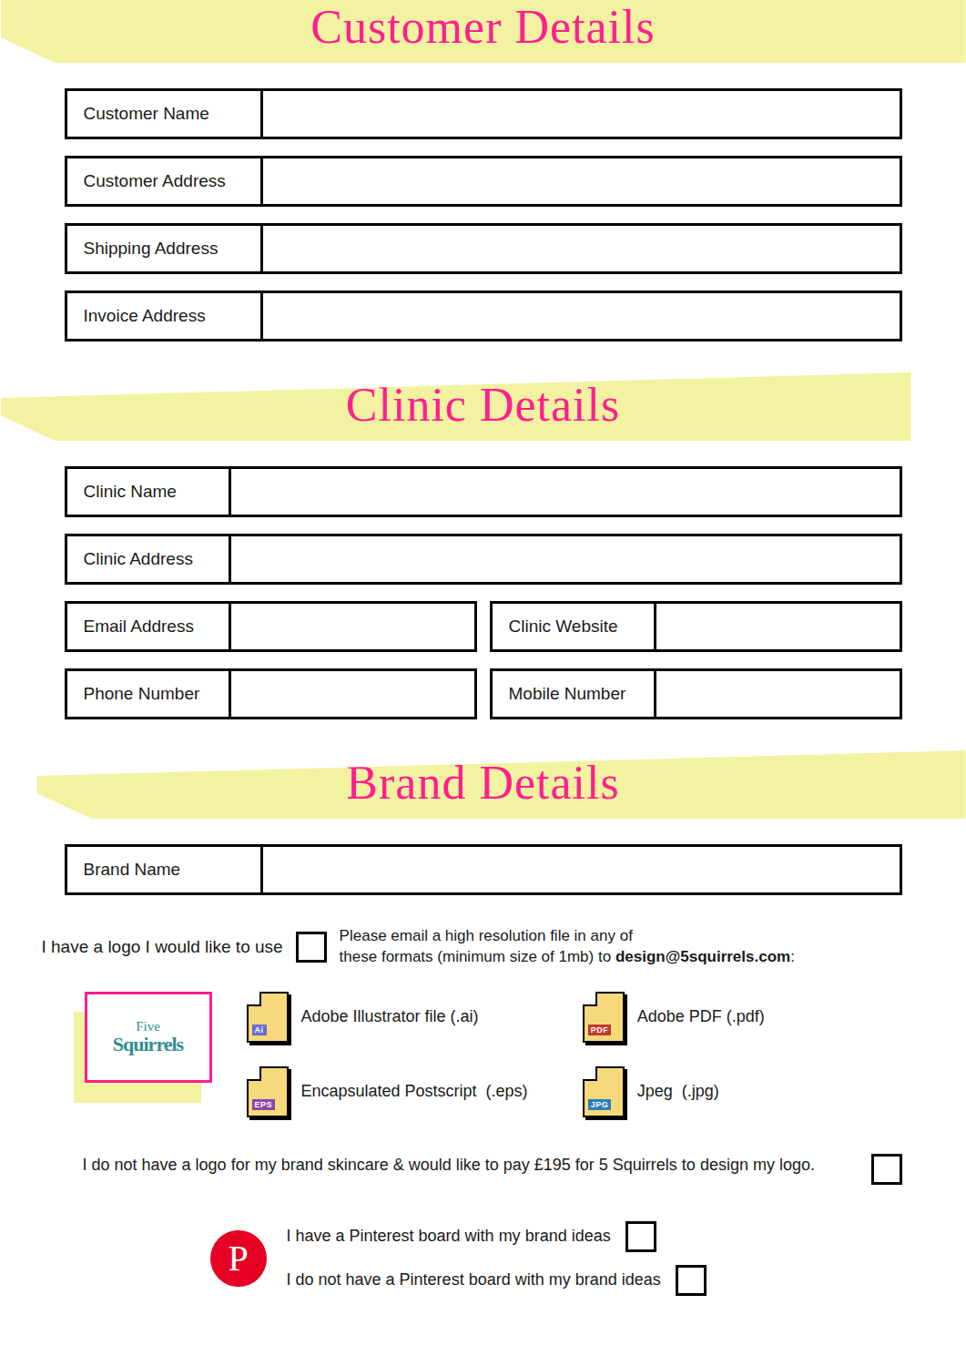Customer Details
Customer Name
Customer Address
Shipping Address
Invoice Address
Clinic Details
Clinic Name
Clinic Address
Email Address
Clinic Website
Phone Number
Mobile Number
Brand Details
Brand Name
I have a logo I would like to use Please email a high resolution file in any of
these formats (minimum size of 1mb) to design@5squirrels.com:
FiveSquirrels
Ai Adobe Illustrator file (.ai)
PDF Adobe PDF (.pdf)
EPS Encapsulated Postscript (.eps)
JPG Jpeg (.jpg)
I do not have a logo for my brand skincare & would like to pay £195 for 5 Squirrels to design my logo.
P
I have a Pinterest board with my brand ideas
I do not have a Pinterest board with my brand ideas